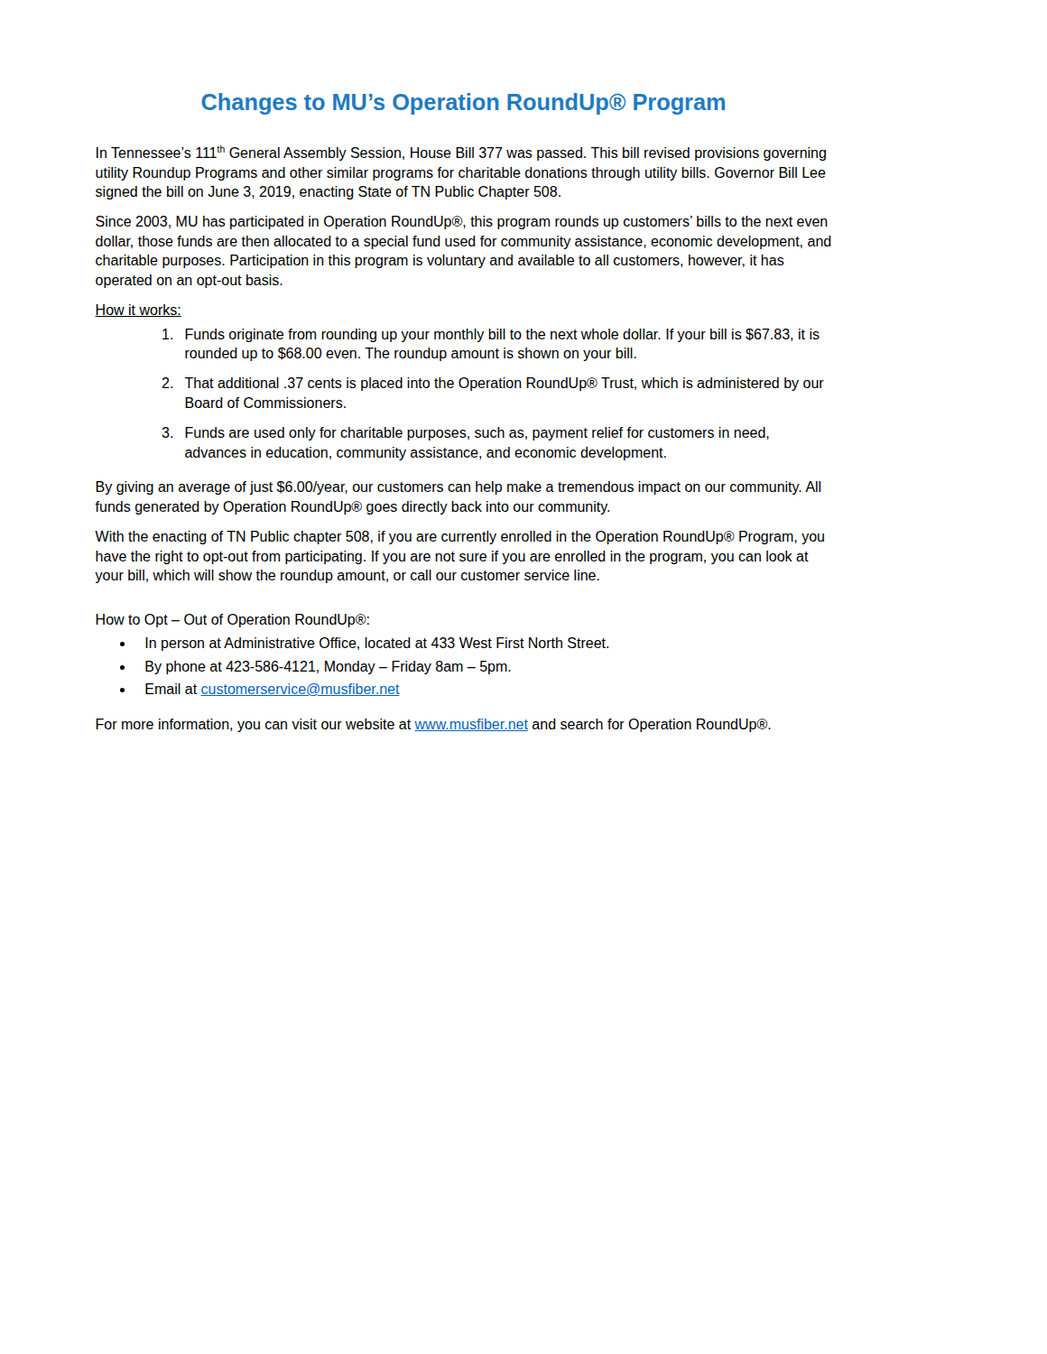Changes to MU’s Operation RoundUp® Program
In Tennessee’s 111th General Assembly Session, House Bill 377 was passed. This bill revised provisions governing utility Roundup Programs and other similar programs for charitable donations through utility bills. Governor Bill Lee signed the bill on June 3, 2019, enacting State of TN Public Chapter 508.
Since 2003, MU has participated in Operation RoundUp®, this program rounds up customers’ bills to the next even dollar, those funds are then allocated to a special fund used for community assistance, economic development, and charitable purposes. Participation in this program is voluntary and available to all customers, however, it has operated on an opt-out basis.
How it works:
Funds originate from rounding up your monthly bill to the next whole dollar. If your bill is $67.83, it is rounded up to $68.00 even. The roundup amount is shown on your bill.
That additional .37 cents is placed into the Operation RoundUp® Trust, which is administered by our Board of Commissioners.
Funds are used only for charitable purposes, such as, payment relief for customers in need, advances in education, community assistance, and economic development.
By giving an average of just $6.00/year, our customers can help make a tremendous impact on our community. All funds generated by Operation RoundUp® goes directly back into our community.
With the enacting of TN Public chapter 508, if you are currently enrolled in the Operation RoundUp® Program, you have the right to opt-out from participating. If you are not sure if you are enrolled in the program, you can look at your bill, which will show the roundup amount, or call our customer service line.
How to Opt – Out of Operation RoundUp®:
In person at Administrative Office, located at 433 West First North Street.
By phone at 423-586-4121, Monday – Friday 8am – 5pm.
Email at customerservice@musfiber.net
For more information, you can visit our website at www.musfiber.net and search for Operation RoundUp®.